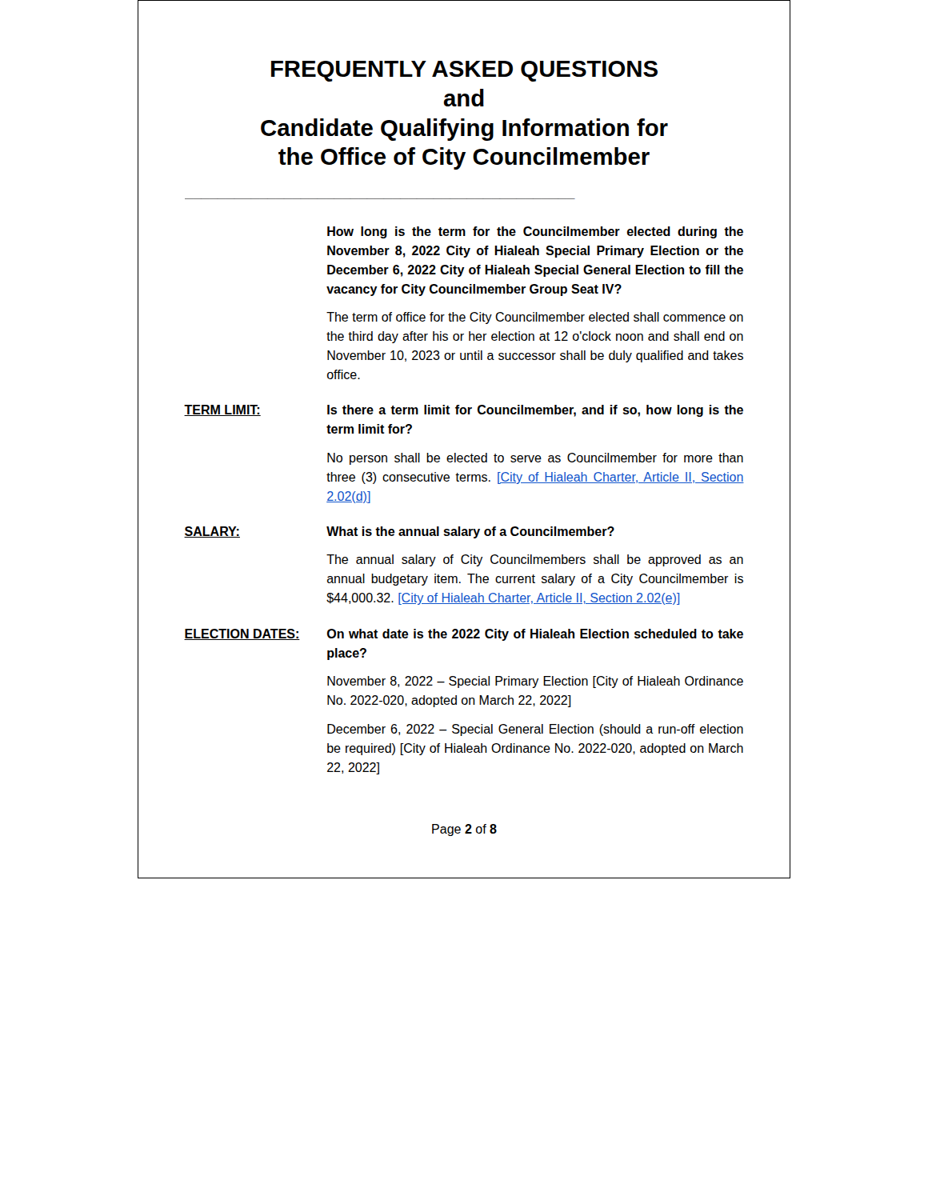FREQUENTLY ASKED QUESTIONS
and
Candidate Qualifying Information for
the Office of City Councilmember
_______________________________________________
| | How long is the term for the Councilmember elected during the November 8, 2022 City of Hialeah Special Primary Election or the December 6, 2022 City of Hialeah Special General Election to fill the vacancy for City Councilmember Group Seat IV? The term of office for the City Councilmember elected shall commence on the third day after his or her election at 12 o'clock noon and shall end on November 10, 2023 or until a successor shall be duly qualified and takes office. |
| TERM LIMIT: | Is there a term limit for Councilmember, and if so, how long is the term limit for? No person shall be elected to serve as Councilmember for more than three (3) consecutive terms. [City of Hialeah Charter, Article II, Section 2.02(d)] |
| SALARY: | What is the annual salary of a Councilmember? The annual salary of City Councilmembers shall be approved as an annual budgetary item. The current salary of a City Councilmember is $44,000.32. [City of Hialeah Charter, Article II, Section 2.02(e)] |
| ELECTION DATES: | On what date is the 2022 City of Hialeah Election scheduled to take place? November 8, 2022 – Special Primary Election [City of Hialeah Ordinance No. 2022-020, adopted on March 22, 2022] December 6, 2022 – Special General Election (should a run-off election be required) [City of Hialeah Ordinance No. 2022-020, adopted on March 22, 2022] |
Page 2 of 8